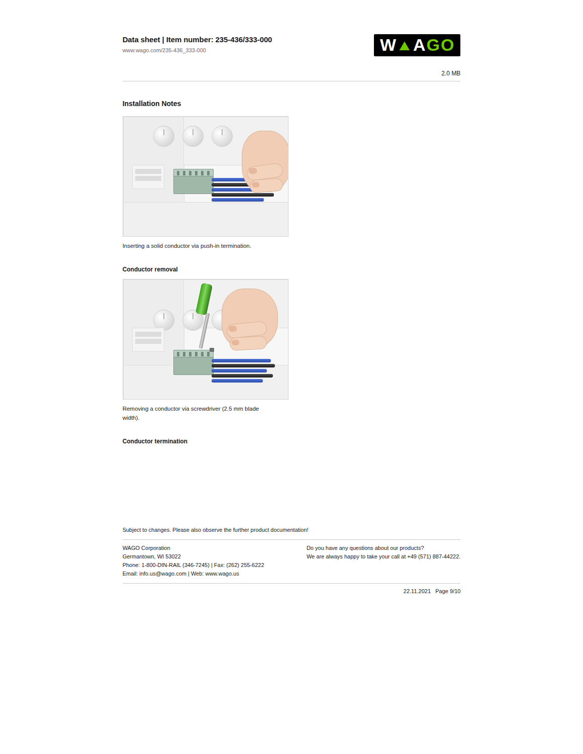Data sheet | Item number: 235-436/333-000
www.wago.com/235-436_333-000
W▲AGO
2.0 MB
Installation Notes
Inserting a solid conductor via push-in termination.
Conductor removal
Removing a conductor via screwdriver (2.5 mm blade width).
Conductor termination
Subject to changes. Please also observe the further product documentation!
WAGO Corporation
Germantown, WI 53022
Phone: 1-800-DIN-RAIL (346-7245) | Fax: (262) 255-6222
Email: info.us@wago.com | Web: www.wago.us
Do you have any questions about our products?
We are always happy to take your call at +49 (571) 887-44222.
22.11.2021 Page 9/10